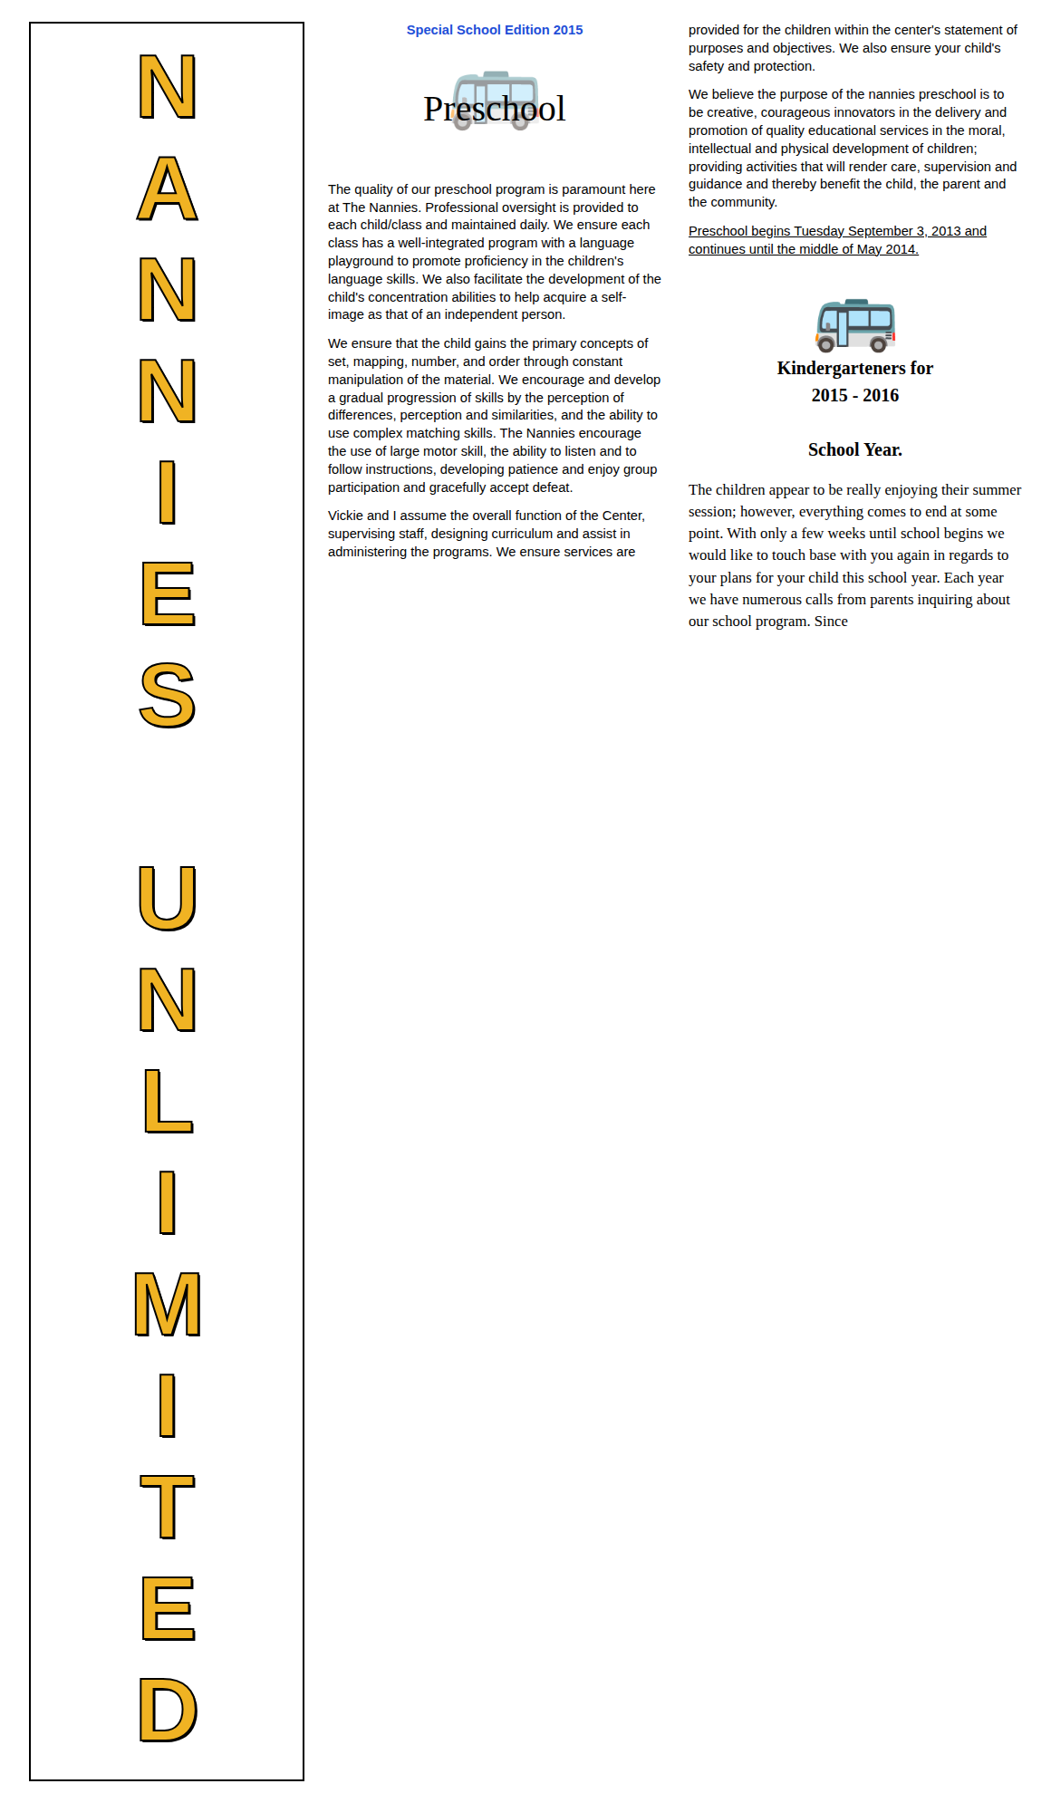NANNIES UNLIMITED
Special School Edition 2015
🚌 Preschool
The quality of our preschool program is paramount here at The Nannies. Professional oversight is provided to each child/class and maintained daily. We ensure each class has a well-integrated program with a language playground to promote proficiency in the children's language skills. We also facilitate the development of the child's concentration abilities to help acquire a self-image as that of an independent person.
We ensure that the child gains the primary concepts of set, mapping, number, and order through constant manipulation of the material. We encourage and develop a gradual progression of skills by the perception of differences, perception and similarities, and the ability to use complex matching skills. The Nannies encourage the use of large motor skill, the ability to listen and to follow instructions, developing patience and enjoy group participation and gracefully accept defeat.
Vickie and I assume the overall function of the Center, supervising staff, designing curriculum and assist in administering the programs. We ensure services are
provided for the children within the center's statement of purposes and objectives. We also ensure your child's safety and protection.
We believe the purpose of the nannies preschool is to be creative, courageous innovators in the delivery and promotion of quality educational services in the moral, intellectual and physical development of children; providing activities that will render care, supervision and guidance and thereby benefit the child, the parent and the community.
Preschool begins Tuesday September 3, 2013 and continues until the middle of May 2014.
🚌
Kindergarteners for
2015 - 2016
School Year.
The children appear to be really enjoying their summer session; however, everything comes to end at some point. With only a few weeks until school begins we would like to touch base with you again in regards to your plans for your child this school year. Each year we have numerous calls from parents inquiring about our school program. Since